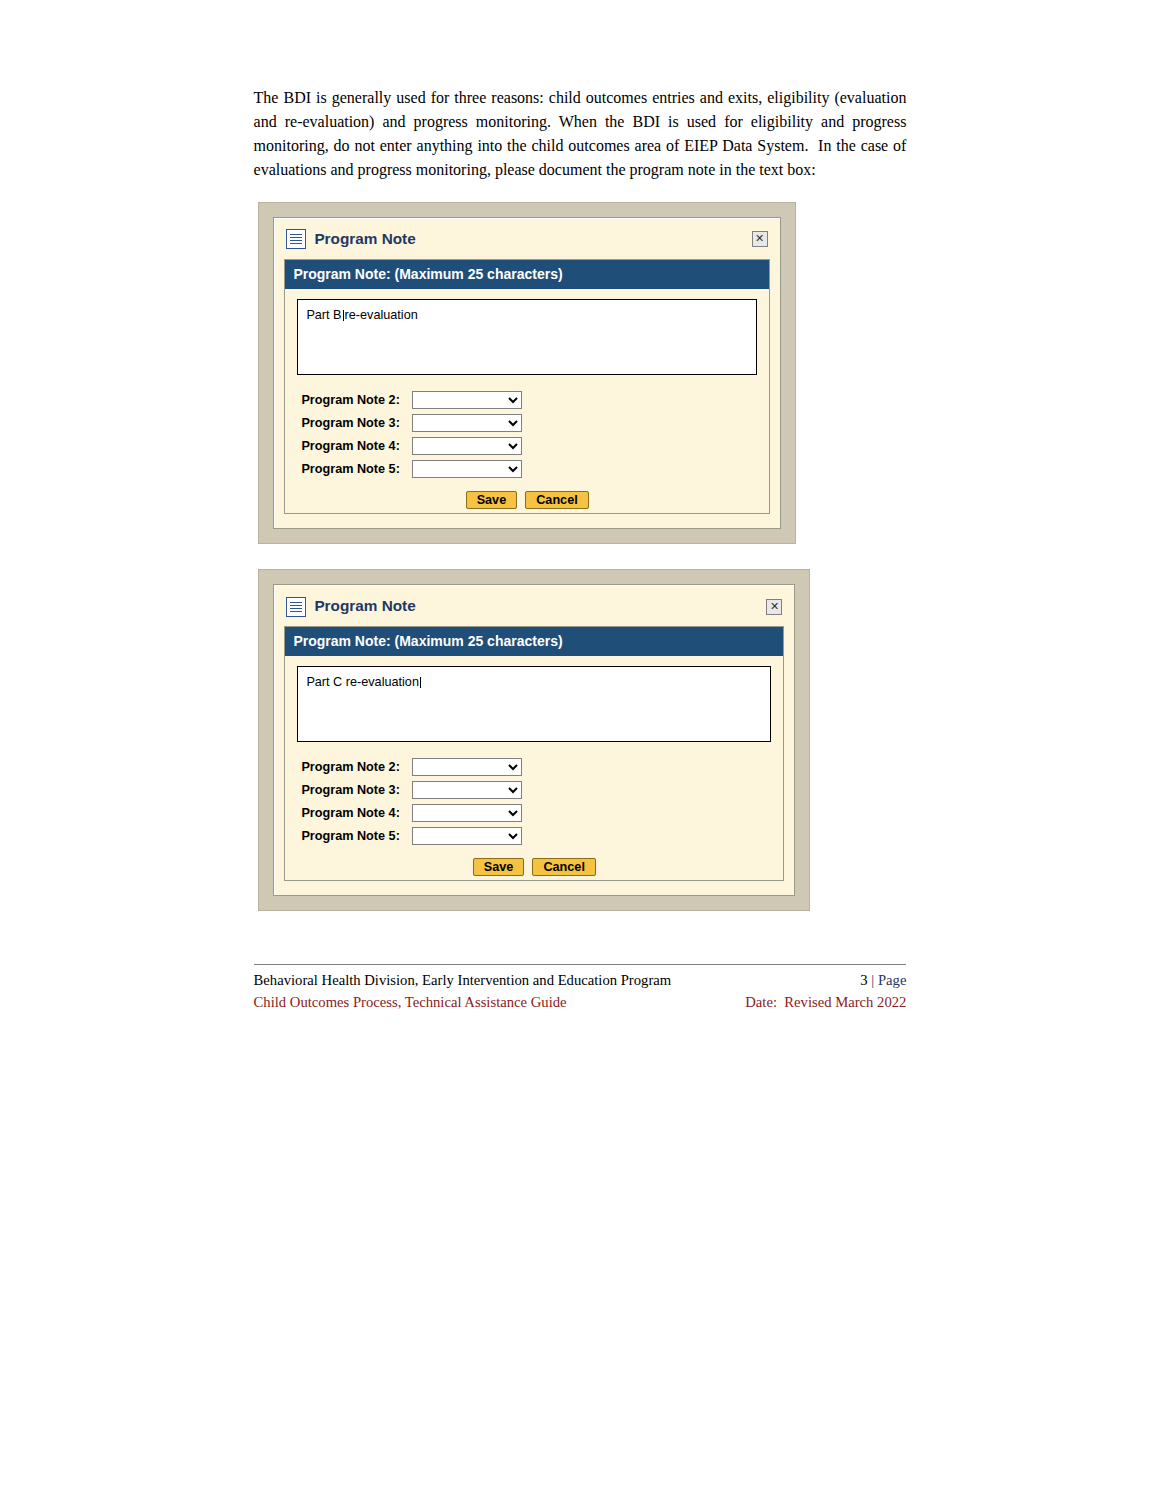The BDI is generally used for three reasons: child outcomes entries and exits, eligibility (evaluation and re-evaluation) and progress monitoring. When the BDI is used for eligibility and progress monitoring, do not enter anything into the child outcomes area of EIEP Data System. In the case of evaluations and progress monitoring, please document the program note in the text box:
Program Note
✕
Program Note: (Maximum 25 characters)
Part B re-evaluation
| Program Note 2: | |
| Program Note 3: | |
| Program Note 4: | |
| Program Note 5: | |
Save Cancel
Program Note
✕
Program Note: (Maximum 25 characters)
Part C re-evaluation
| Program Note 2: | |
| Program Note 3: | |
| Program Note 4: | |
| Program Note 5: | |
Save Cancel
Behavioral Health Division, Early Intervention and Education Program
3 | Page
Child Outcomes Process, Technical Assistance Guide
Date: Revised March 2022